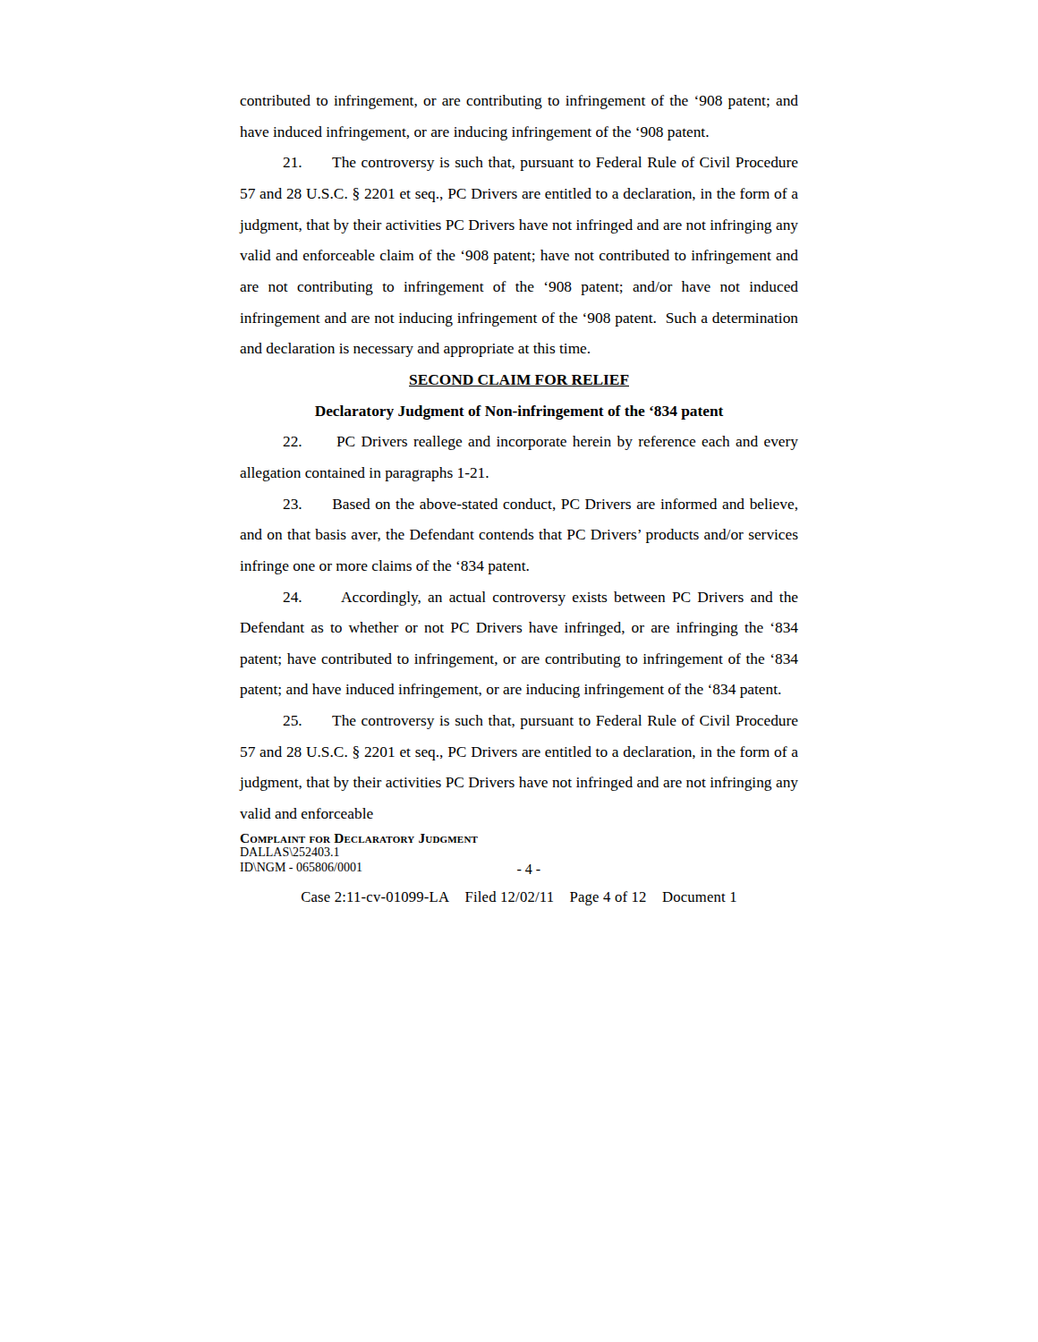contributed to infringement, or are contributing to infringement of the ‘908 patent; and have induced infringement, or are inducing infringement of the ‘908 patent.
21. The controversy is such that, pursuant to Federal Rule of Civil Procedure 57 and 28 U.S.C. § 2201 et seq., PC Drivers are entitled to a declaration, in the form of a judgment, that by their activities PC Drivers have not infringed and are not infringing any valid and enforceable claim of the ‘908 patent; have not contributed to infringement and are not contributing to infringement of the ‘908 patent; and/or have not induced infringement and are not inducing infringement of the ‘908 patent. Such a determination and declaration is necessary and appropriate at this time.
SECOND CLAIM FOR RELIEF
Declaratory Judgment of Non-infringement of the ‘834 patent
22. PC Drivers reallege and incorporate herein by reference each and every allegation contained in paragraphs 1-21.
23. Based on the above-stated conduct, PC Drivers are informed and believe, and on that basis aver, the Defendant contends that PC Drivers’ products and/or services infringe one or more claims of the ‘834 patent.
24. Accordingly, an actual controversy exists between PC Drivers and the Defendant as to whether or not PC Drivers have infringed, or are infringing the ‘834 patent; have contributed to infringement, or are contributing to infringement of the ‘834 patent; and have induced infringement, or are inducing infringement of the ‘834 patent.
25. The controversy is such that, pursuant to Federal Rule of Civil Procedure 57 and 28 U.S.C. § 2201 et seq., PC Drivers are entitled to a declaration, in the form of a judgment, that by their activities PC Drivers have not infringed and are not infringing any valid and enforceable
Complaint for Declaratory Judgment
DALLAS\252403.1
ID\NGM - 065806/0001
- 4 -
Case 2:11-cv-01099-LA Filed 12/02/11 Page 4 of 12 Document 1